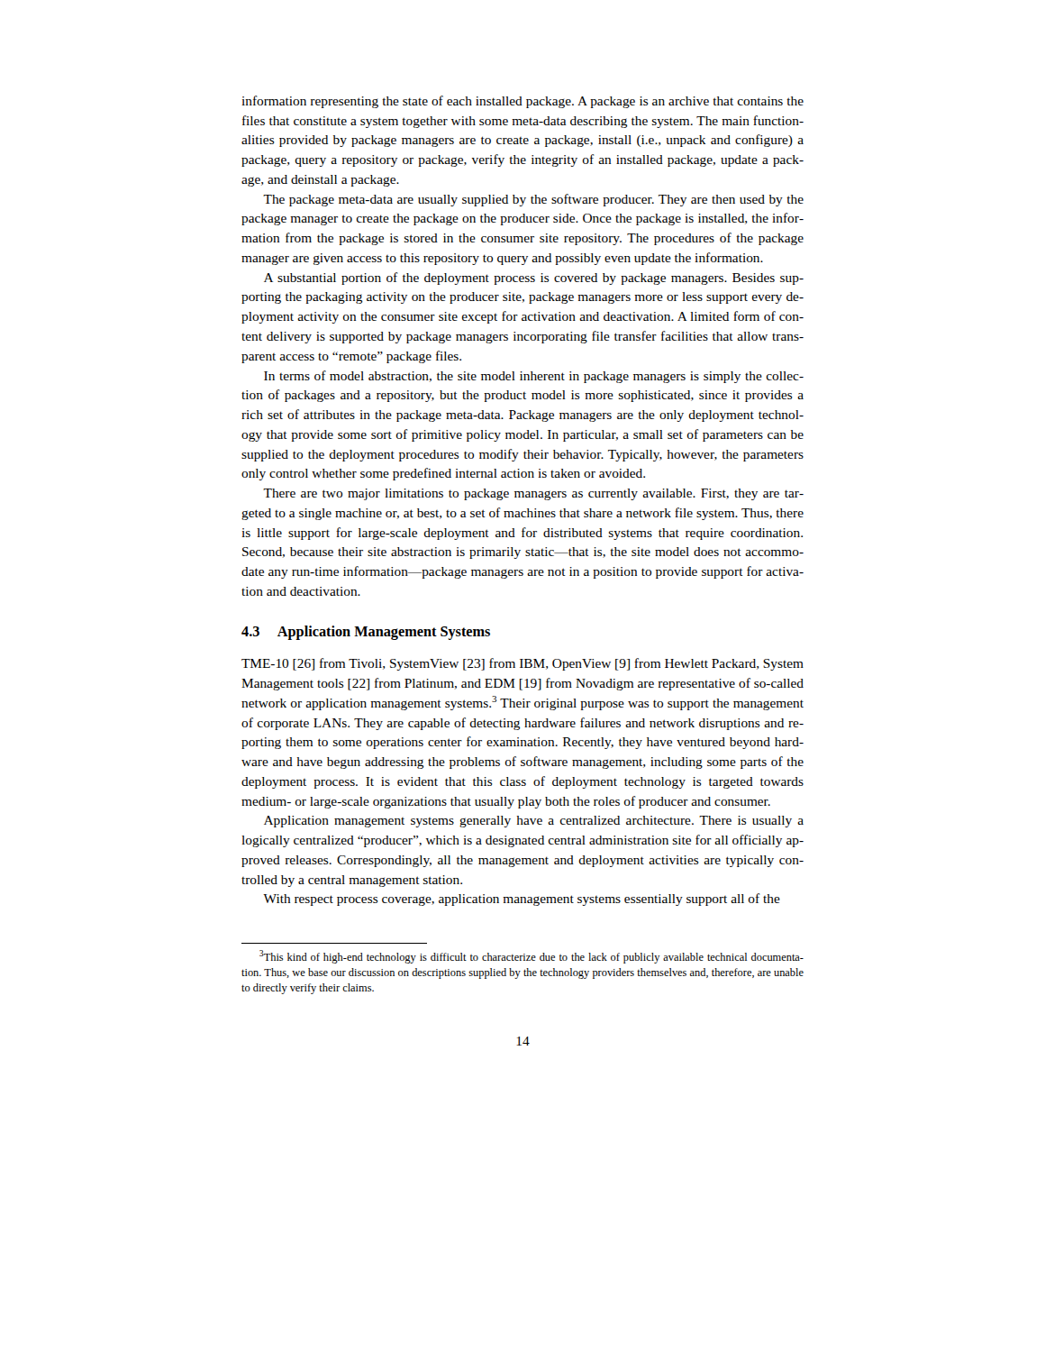information representing the state of each installed package. A package is an archive that contains the files that constitute a system together with some meta-data describing the system. The main functionalities provided by package managers are to create a package, install (i.e., unpack and configure) a package, query a repository or package, verify the integrity of an installed package, update a package, and deinstall a package.
The package meta-data are usually supplied by the software producer. They are then used by the package manager to create the package on the producer side. Once the package is installed, the information from the package is stored in the consumer site repository. The procedures of the package manager are given access to this repository to query and possibly even update the information.
A substantial portion of the deployment process is covered by package managers. Besides supporting the packaging activity on the producer site, package managers more or less support every deployment activity on the consumer site except for activation and deactivation. A limited form of content delivery is supported by package managers incorporating file transfer facilities that allow transparent access to “remote” package files.
In terms of model abstraction, the site model inherent in package managers is simply the collection of packages and a repository, but the product model is more sophisticated, since it provides a rich set of attributes in the package meta-data. Package managers are the only deployment technology that provide some sort of primitive policy model. In particular, a small set of parameters can be supplied to the deployment procedures to modify their behavior. Typically, however, the parameters only control whether some predefined internal action is taken or avoided.
There are two major limitations to package managers as currently available. First, they are targeted to a single machine or, at best, to a set of machines that share a network file system. Thus, there is little support for large-scale deployment and for distributed systems that require coordination. Second, because their site abstraction is primarily static—that is, the site model does not accommodate any run-time information—package managers are not in a position to provide support for activation and deactivation.
4.3 Application Management Systems
TME-10 [26] from Tivoli, SystemView [23] from IBM, OpenView [9] from Hewlett Packard, System Management tools [22] from Platinum, and EDM [19] from Novadigm are representative of so-called network or application management systems.3 Their original purpose was to support the management of corporate LANs. They are capable of detecting hardware failures and network disruptions and reporting them to some operations center for examination. Recently, they have ventured beyond hardware and have begun addressing the problems of software management, including some parts of the deployment process. It is evident that this class of deployment technology is targeted towards medium- or large-scale organizations that usually play both the roles of producer and consumer.
Application management systems generally have a centralized architecture. There is usually a logically centralized “producer”, which is a designated central administration site for all officially approved releases. Correspondingly, all the management and deployment activities are typically controlled by a central management station.
With respect process coverage, application management systems essentially support all of the
3This kind of high-end technology is difficult to characterize due to the lack of publicly available technical documentation. Thus, we base our discussion on descriptions supplied by the technology providers themselves and, therefore, are unable to directly verify their claims.
14